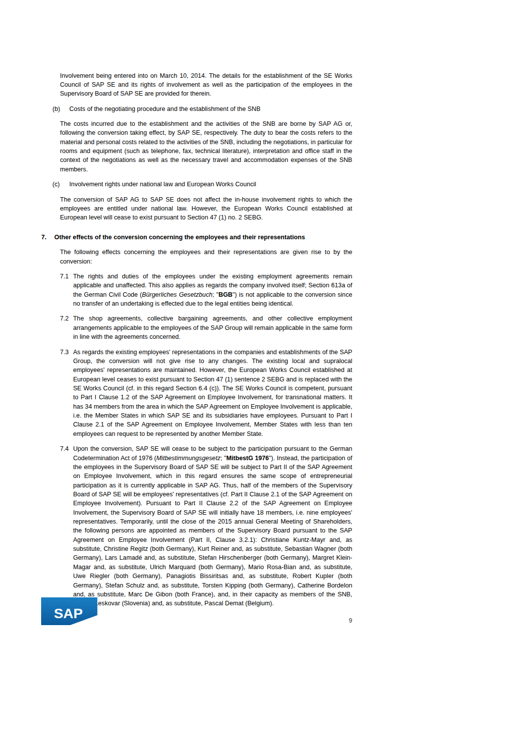Involvement being entered into on March 10, 2014. The details for the establishment of the SE Works Council of SAP SE and its rights of involvement as well as the participation of the employees in the Supervisory Board of SAP SE are provided for therein.
(b)
Costs of the negotiating procedure and the establishment of the SNB
The costs incurred due to the establishment and the activities of the SNB are borne by SAP AG or, following the conversion taking effect, by SAP SE, respectively. The duty to bear the costs refers to the material and personal costs related to the activities of the SNB, including the negotiations, in particular for rooms and equipment (such as telephone, fax, technical literature), interpretation and office staff in the context of the negotiations as well as the necessary travel and accommodation expenses of the SNB members.
(c)
Involvement rights under national law and European Works Council
The conversion of SAP AG to SAP SE does not affect the in-house involvement rights to which the employees are entitled under national law. However, the European Works Council established at European level will cease to exist pursuant to Section 47 (1) no. 2 SEBG.
7. Other effects of the conversion concerning the employees and their representations
The following effects concerning the employees and their representations are given rise to by the conversion:
7.1
The rights and duties of the employees under the existing employment agreements remain applicable and unaffected. This also applies as regards the company involved itself; Section 613a of the German Civil Code (Bürgerliches Gesetzbuch; "BGB") is not applicable to the conversion since no transfer of an undertaking is effected due to the legal entities being identical.
7.2
The shop agreements, collective bargaining agreements, and other collective employment arrangements applicable to the employees of the SAP Group will remain applicable in the same form in line with the agreements concerned.
7.3
As regards the existing employees' representations in the companies and establishments of the SAP Group, the conversion will not give rise to any changes. The existing local and supralocal employees' representations are maintained. However, the European Works Council established at European level ceases to exist pursuant to Section 47 (1) sentence 2 SEBG and is replaced with the SE Works Council (cf. in this regard Section 6.4 (c)). The SE Works Council is competent, pursuant to Part I Clause 1.2 of the SAP Agreement on Employee Involvement, for transnational matters. It has 34 members from the area in which the SAP Agreement on Employee Involvement is applicable, i.e. the Member States in which SAP SE and its subsidiaries have employees. Pursuant to Part I Clause 2.1 of the SAP Agreement on Employee Involvement, Member States with less than ten employees can request to be represented by another Member State.
7.4
Upon the conversion, SAP SE will cease to be subject to the participation pursuant to the German Codetermination Act of 1976 (Mitbestimmungsgesetz; "MitbestG 1976"). Instead, the participation of the employees in the Supervisory Board of SAP SE will be subject to Part II of the SAP Agreement on Employee Involvement, which in this regard ensures the same scope of entrepreneurial participation as it is currently applicable in SAP AG. Thus, half of the members of the Supervisory Board of SAP SE will be employees' representatives (cf. Part II Clause 2.1 of the SAP Agreement on Employee Involvement). Pursuant to Part II Clause 2.2 of the SAP Agreement on Employee Involvement, the Supervisory Board of SAP SE will initially have 18 members, i.e. nine employees' representatives. Temporarily, until the close of the 2015 annual General Meeting of Shareholders, the following persons are appointed as members of the Supervisory Board pursuant to the SAP Agreement on Employee Involvement (Part II, Clause 3.2.1): Christiane Kuntz-Mayr and, as substitute, Christine Regitz (both Germany), Kurt Reiner and, as substitute, Sebastian Wagner (both Germany), Lars Lamadé and, as substitute, Stefan Hirschenberger (both Germany), Margret Klein-Magar and, as substitute, Ulrich Marquard (both Germany), Mario Rosa-Bian and, as substitute, Uwe Riegler (both Germany), Panagiotis Bissiritsas and, as substitute, Robert Kupler (both Germany), Stefan Schulz and, as substitute, Torsten Kipping (both Germany), Catherine Bordelon and, as substitute, Marc De Gibon (both France), and, in their capacity as members of the SNB, Steffen Leskovar (Slovenia) and, as substitute, Pascal Demat (Belgium).
SAP ®
9